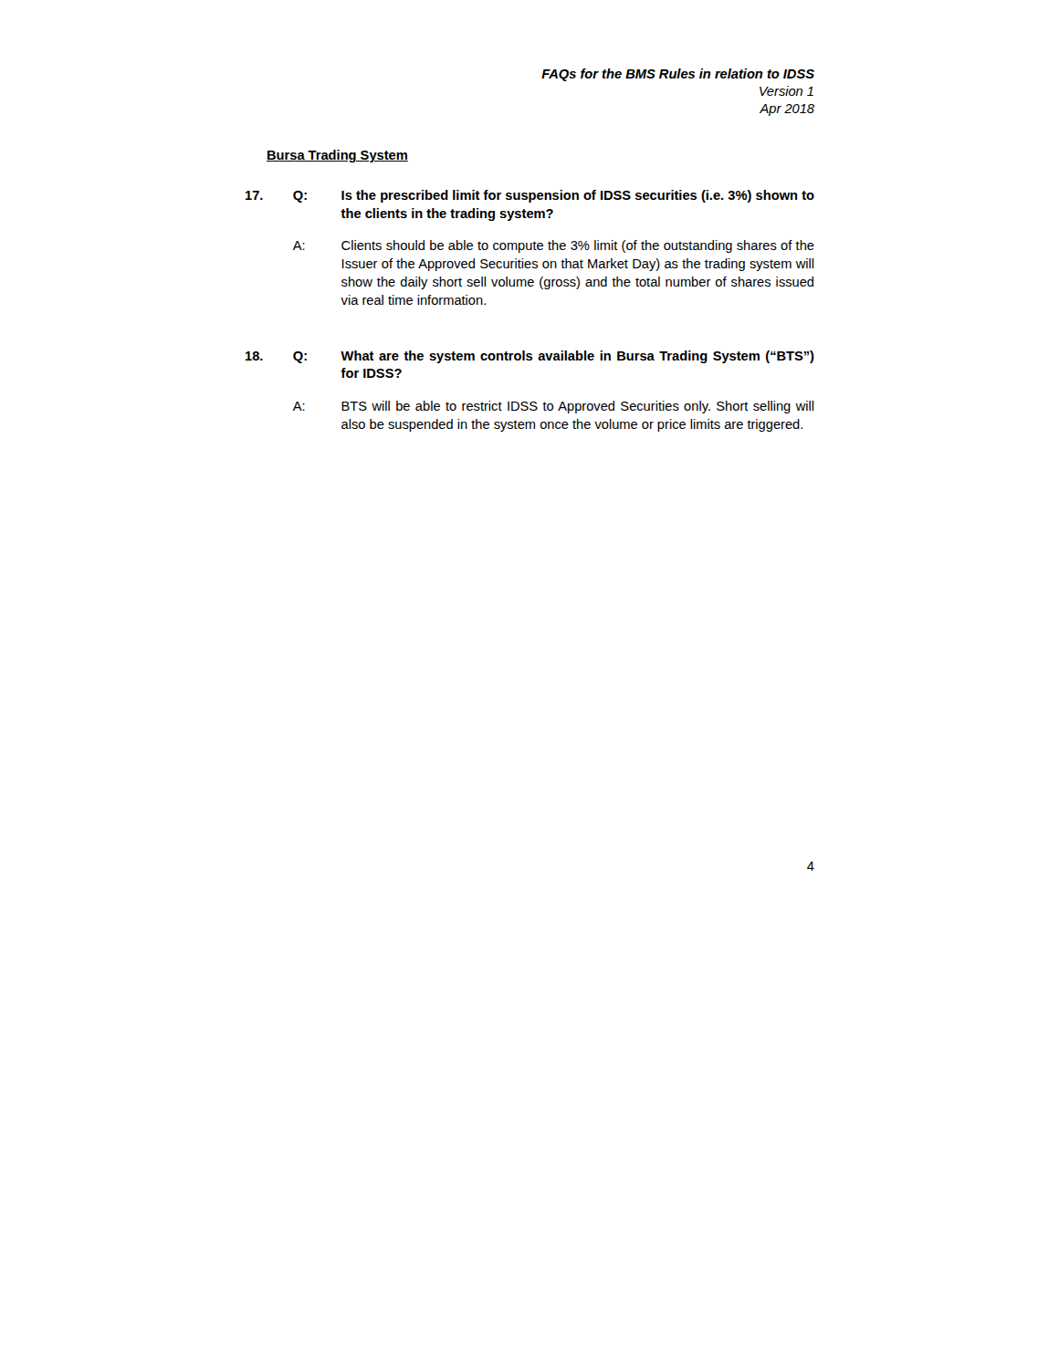FAQs for the BMS Rules in relation to IDSS Version 1 Apr 2018
Bursa Trading System
| 17. | Q: | Is the prescribed limit for suspension of IDSS securities (i.e. 3%) shown to the clients in the trading system? |
| | A: | Clients should be able to compute the 3% limit (of the outstanding shares of the Issuer of the Approved Securities on that Market Day) as the trading system will show the daily short sell volume (gross) and the total number of shares issued via real time information. |
| 18. | Q: | What are the system controls available in Bursa Trading System (“BTS”) for IDSS? |
| | A: | BTS will be able to restrict IDSS to Approved Securities only. Short selling will also be suspended in the system once the volume or price limits are triggered. |
4